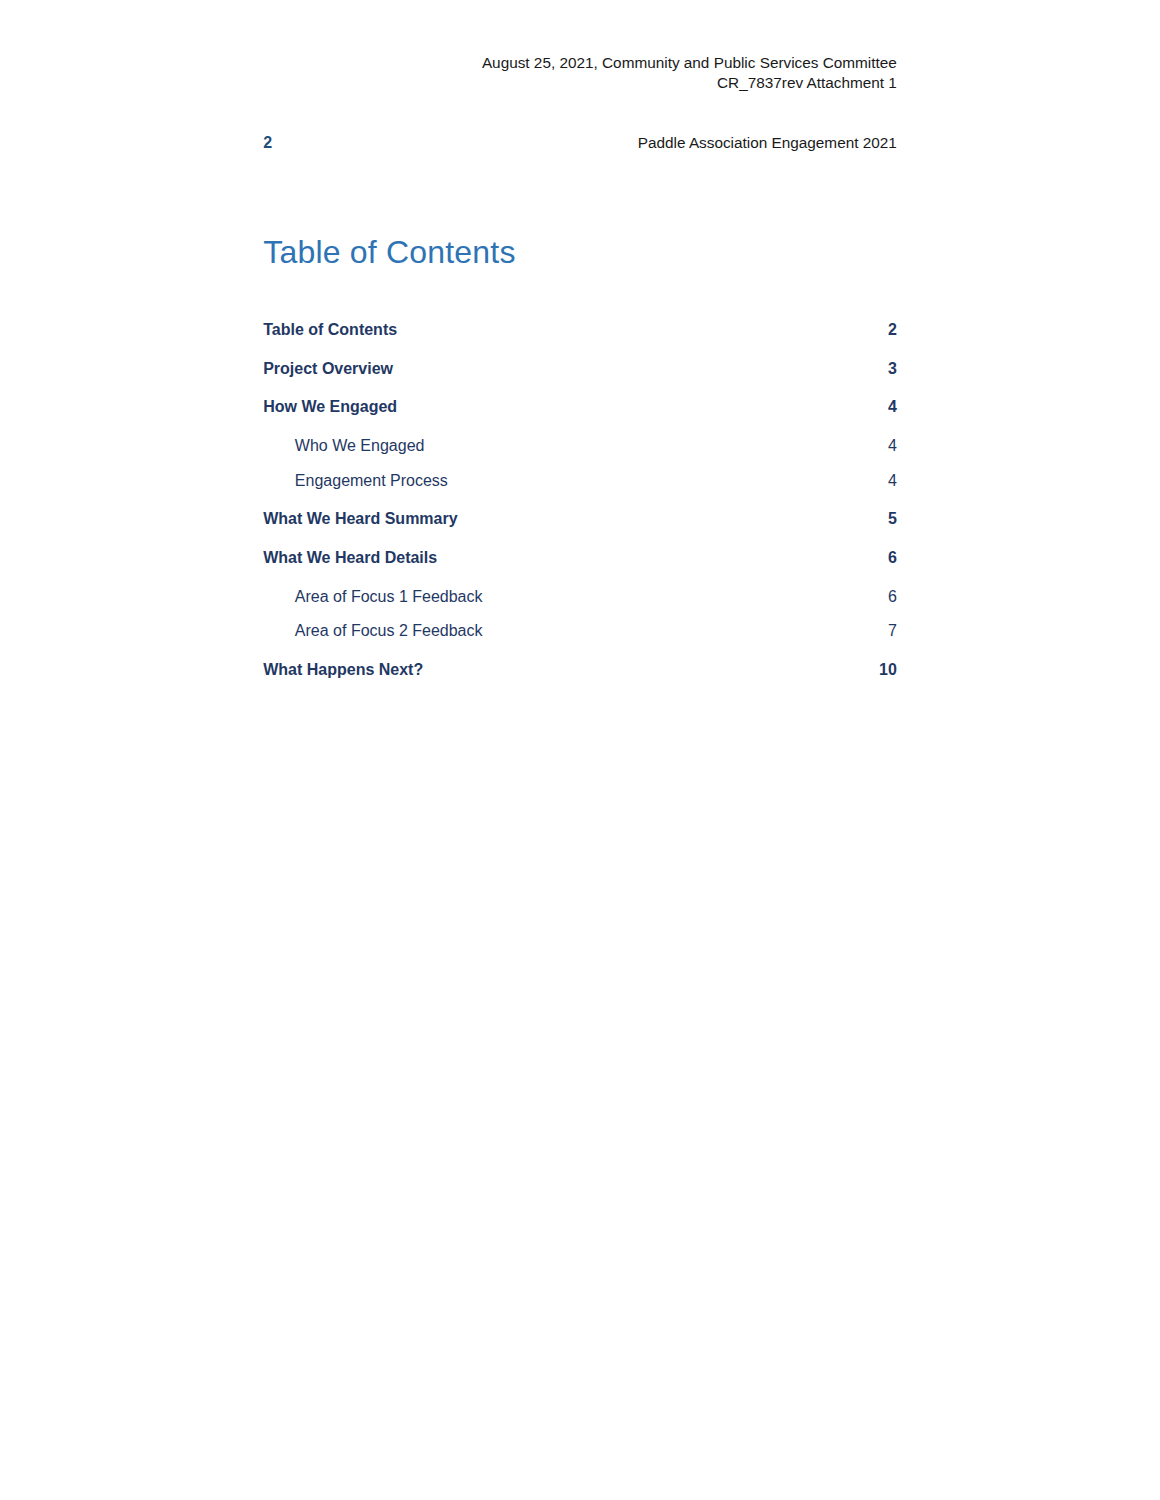August 25, 2021, Community and Public Services Committee
CR_7837rev Attachment 1
2
Paddle Association Engagement 2021
Table of Contents
Table of Contents 2
Project Overview 3
How We Engaged 4
Who We Engaged 4
Engagement Process 4
What We Heard Summary 5
What We Heard Details 6
Area of Focus 1 Feedback 6
Area of Focus 2 Feedback 7
What Happens Next? 10